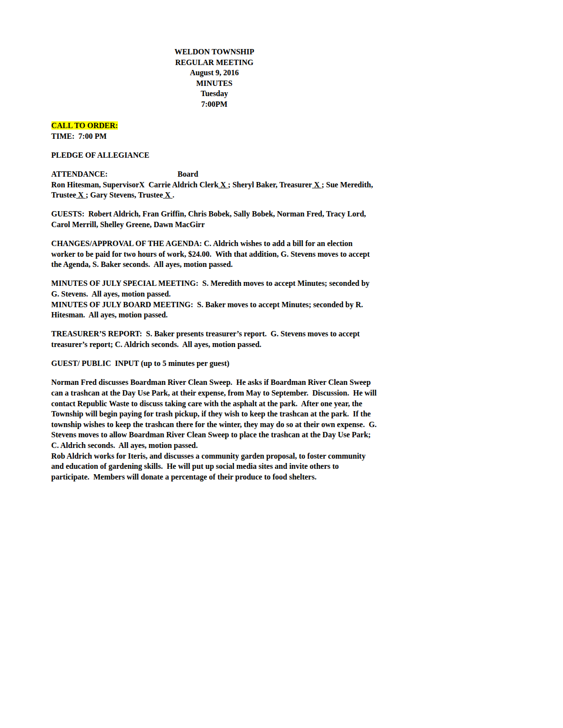WELDON TOWNSHIP
REGULAR MEETING
August 9, 2016
MINUTES
Tuesday
7:00PM
CALL TO ORDER:
TIME: 7:00 PM
PLEDGE OF ALLEGIANCE
ATTENDANCE:Board
Ron Hitesman, SupervisorX Carrie Aldrich Clerk X ; Sheryl Baker, Treasurer X ; Sue Meredith, Trustee X ; Gary Stevens, Trustee X .
GUESTS: Robert Aldrich, Fran Griffin, Chris Bobek, Sally Bobek, Norman Fred, Tracy Lord, Carol Merrill, Shelley Greene, Dawn MacGirr
CHANGES/APPROVAL OF THE AGENDA: C. Aldrich wishes to add a bill for an election worker to be paid for two hours of work, $24.00. With that addition, G. Stevens moves to accept the Agenda, S. Baker seconds. All ayes, motion passed.
MINUTES OF JULY SPECIAL MEETING: S. Meredith moves to accept Minutes; seconded by G. Stevens. All ayes, motion passed.
MINUTES OF JULY BOARD MEETING: S. Baker moves to accept Minutes; seconded by R. Hitesman. All ayes, motion passed.
TREASURER’S REPORT: S. Baker presents treasurer’s report. G. Stevens moves to accept treasurer’s report; C. Aldrich seconds. All ayes, motion passed.
GUEST/ PUBLIC INPUT (up to 5 minutes per guest)
Norman Fred discusses Boardman River Clean Sweep. He asks if Boardman River Clean Sweep can a trashcan at the Day Use Park, at their expense, from May to September. Discussion. He will contact Republic Waste to discuss taking care with the asphalt at the park. After one year, the Township will begin paying for trash pickup, if they wish to keep the trashcan at the park. If the township wishes to keep the trashcan there for the winter, they may do so at their own expense. G. Stevens moves to allow Boardman River Clean Sweep to place the trashcan at the Day Use Park; C. Aldrich seconds. All ayes, motion passed.
Rob Aldrich works for Iteris, and discusses a community garden proposal, to foster community and education of gardening skills. He will put up social media sites and invite others to participate. Members will donate a percentage of their produce to food shelters.